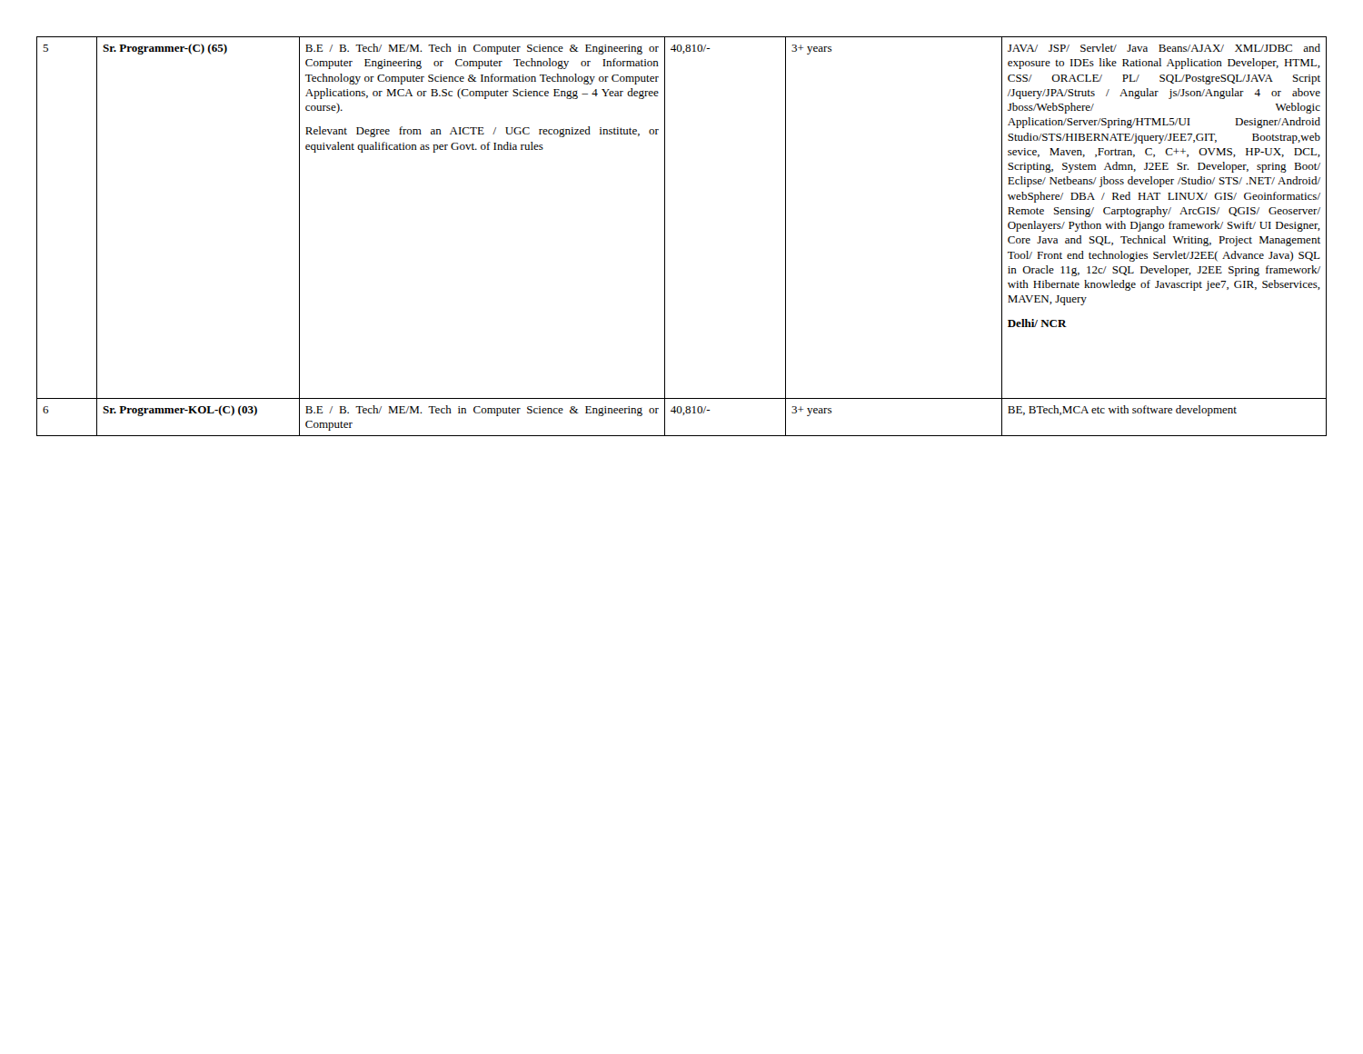| 5 | Sr. Programmer-(C) (65) | B.E / B. Tech/ ME/M. Tech in Computer Science & Engineering or Computer Engineering or Computer Technology or Information Technology or Computer Science & Information Technology or Computer Applications, or MCA or B.Sc (Computer Science Engg – 4 Year degree course). Relevant Degree from an AICTE / UGC recognized institute, or equivalent qualification as per Govt. of India rules | 40,810/- | 3+ years | JAVA/ JSP/ Servlet/ Java Beans/AJAX/ XML/JDBC and exposure to IDEs like Rational Application Developer, HTML, CSS/ ORACLE/ PL/ SQL/PostgreSQL/JAVA Script /Jquery/JPA/Struts / Angular js/Json/Angular 4 or above Jboss/WebSphere/ Weblogic Application/Server/Spring/HTML5/UI Designer/Android Studio/STS/HIBERNATE/jquery/JEE7,GIT, Bootstrap,web sevice, Maven, ,Fortran, C, C++, OVMS, HP-UX, DCL, Scripting, System Admn, J2EE Sr. Developer, spring Boot/ Eclipse/ Netbeans/ jboss developer /Studio/ STS/ .NET/ Android/ webSphere/ DBA / Red HAT LINUX/ GIS/ Geoinformatics/ Remote Sensing/ Carptography/ ArcGIS/ QGIS/ Geoserver/ Openlayers/ Python with Django framework/ Swift/ UI Designer, Core Java and SQL, Technical Writing, Project Management Tool/ Front end technologies Servlet/J2EE( Advance Java) SQL in Oracle 11g, 12c/ SQL Developer, J2EE Spring framework/ with Hibernate knowledge of Javascript jee7, GIR, Sebservices, MAVEN, Jquery Delhi/ NCR |
| 6 | Sr. Programmer-KOL-(C) (03) | B.E / B. Tech/ ME/M. Tech in Computer Science & Engineering or Computer | 40,810/- | 3+ years | BE, BTech,MCA etc with software development |